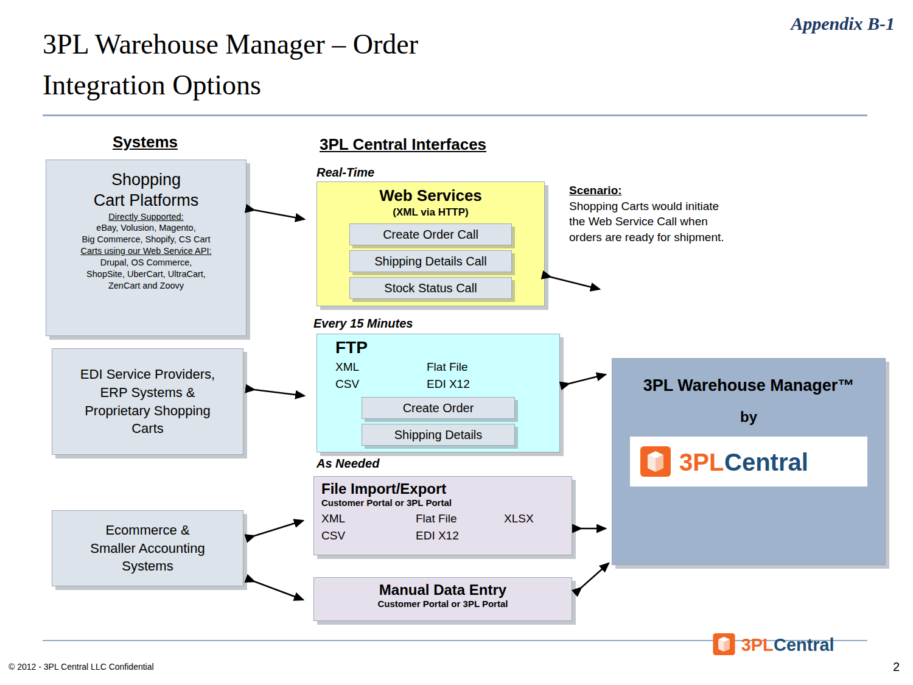Appendix B-1
3PL Warehouse Manager – Order
Integration Options
Systems
3PL Central Interfaces
Shopping
Cart Platforms Directly Supported:
eBay, Volusion, Magento,
Big Commerce, Shopify, CS Cart
Carts using our Web Service API:
Drupal, OS Commerce,
ShopSite, UberCart, UltraCart,
ZenCart and Zoovy
EDI Service Providers,
ERP Systems &
Proprietary Shopping
Carts
Ecommerce &
Smaller Accounting
Systems
Real-Time
Web Services
(XML via HTTP)
Create Order Call
Shipping Details Call
Stock Status Call
Every 15 Minutes
FTP
XMLFlat File
CSVEDI X12
Create Order
Shipping Details
As Needed
File Import/Export
Customer Portal or 3PL Portal
XML Flat File XLSX
CSV EDI X12
Manual Data Entry
Customer Portal or 3PL Portal
Scenario:
Shopping Carts would initiate
the Web Service Call when
orders are ready for shipment.
3PL Warehouse Manager™
by
3PL Central
© 2012 - 3PL Central LLC Confidential
2
3PL Central